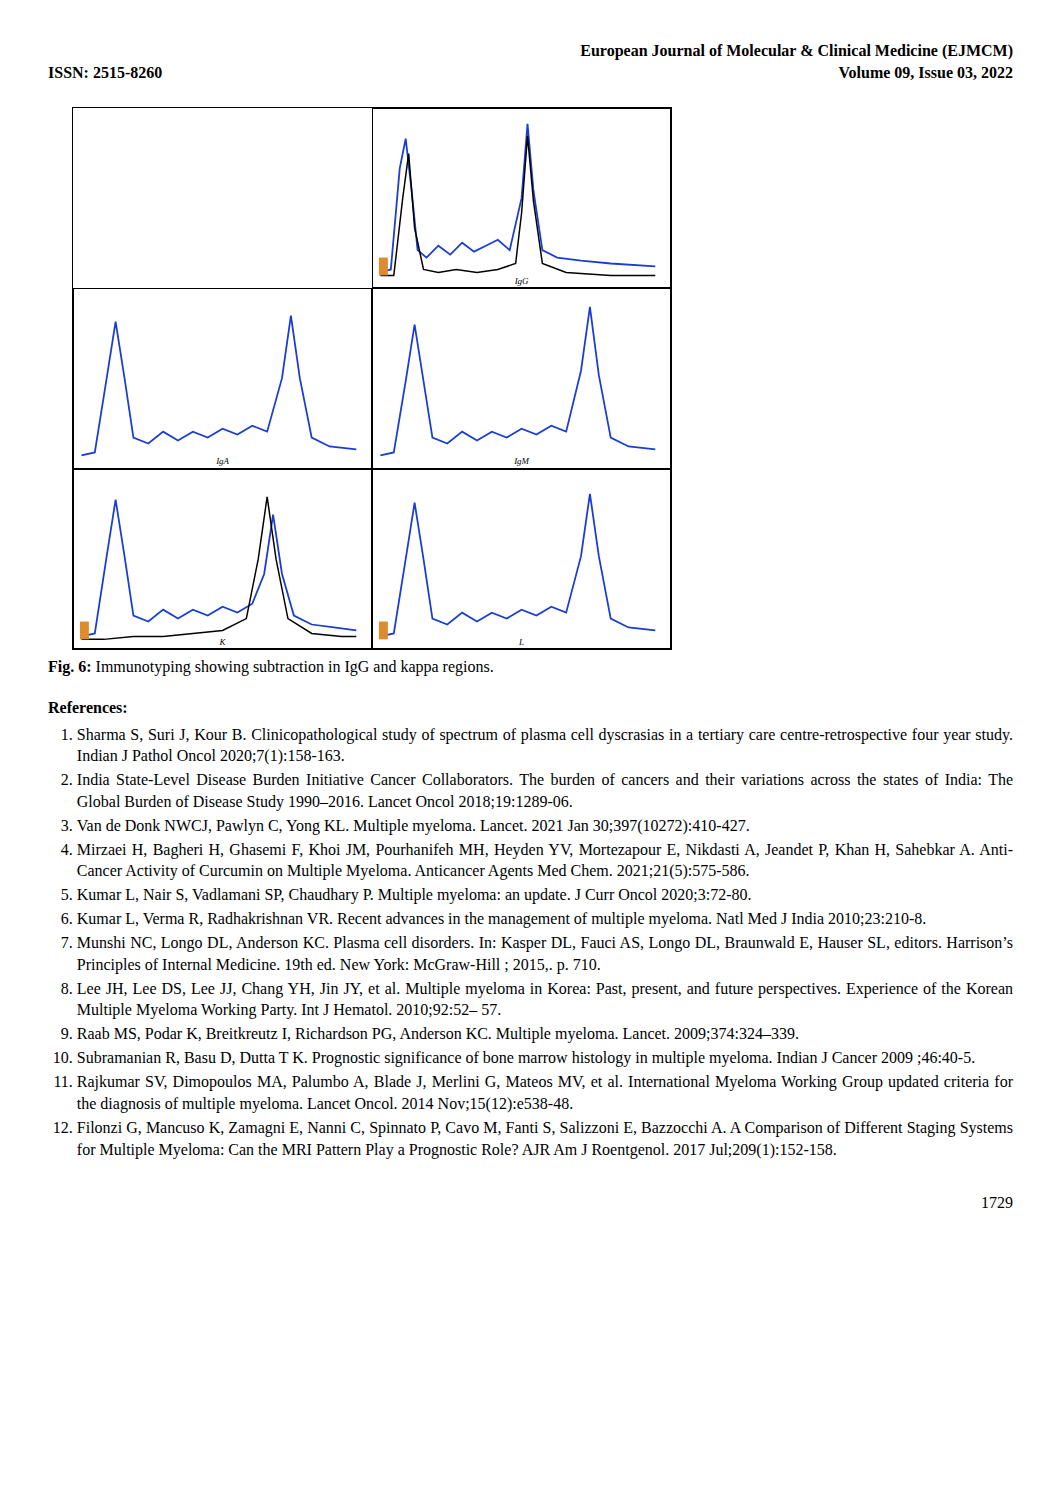European Journal of Molecular & Clinical Medicine (EJMCM)
ISSN: 2515-8260 Volume 09, Issue 03, 2022
IgG
IgA
IgM
K
L
Fig. 6: Immunotyping showing subtraction in IgG and kappa regions.
References:
Sharma S, Suri J, Kour B. Clinicopathological study of spectrum of plasma cell dyscrasias in a tertiary care centre-retrospective four year study. Indian J Pathol Oncol 2020;7(1):158-163.
India State-Level Disease Burden Initiative Cancer Collaborators. The burden of cancers and their variations across the states of India: The Global Burden of Disease Study 1990–2016. Lancet Oncol 2018;19:1289-06.
Van de Donk NWCJ, Pawlyn C, Yong KL. Multiple myeloma. Lancet. 2021 Jan 30;397(10272):410-427.
Mirzaei H, Bagheri H, Ghasemi F, Khoi JM, Pourhanifeh MH, Heyden YV, Mortezapour E, Nikdasti A, Jeandet P, Khan H, Sahebkar A. Anti-Cancer Activity of Curcumin on Multiple Myeloma. Anticancer Agents Med Chem. 2021;21(5):575-586.
Kumar L, Nair S, Vadlamani SP, Chaudhary P. Multiple myeloma: an update. J Curr Oncol 2020;3:72-80.
Kumar L, Verma R, Radhakrishnan VR. Recent advances in the management of multiple myeloma. Natl Med J India 2010;23:210-8.
Munshi NC, Longo DL, Anderson KC. Plasma cell disorders. In: Kasper DL, Fauci AS, Longo DL, Braunwald E, Hauser SL, editors. Harrison’s Principles of Internal Medicine. 19th ed. New York: McGraw-Hill ; 2015,. p. 710.
Lee JH, Lee DS, Lee JJ, Chang YH, Jin JY, et al. Multiple myeloma in Korea: Past, present, and future perspectives. Experience of the Korean Multiple Myeloma Working Party. Int J Hematol. 2010;92:52– 57.
Raab MS, Podar K, Breitkreutz I, Richardson PG, Anderson KC. Multiple myeloma. Lancet. 2009;374:324–339.
Subramanian R, Basu D, Dutta T K. Prognostic significance of bone marrow histology in multiple myeloma. Indian J Cancer 2009 ;46:40-5.
Rajkumar SV, Dimopoulos MA, Palumbo A, Blade J, Merlini G, Mateos MV, et al. International Myeloma Working Group updated criteria for the diagnosis of multiple myeloma. Lancet Oncol. 2014 Nov;15(12):e538-48.
Filonzi G, Mancuso K, Zamagni E, Nanni C, Spinnato P, Cavo M, Fanti S, Salizzoni E, Bazzocchi A. A Comparison of Different Staging Systems for Multiple Myeloma: Can the MRI Pattern Play a Prognostic Role? AJR Am J Roentgenol. 2017 Jul;209(1):152-158.
1729